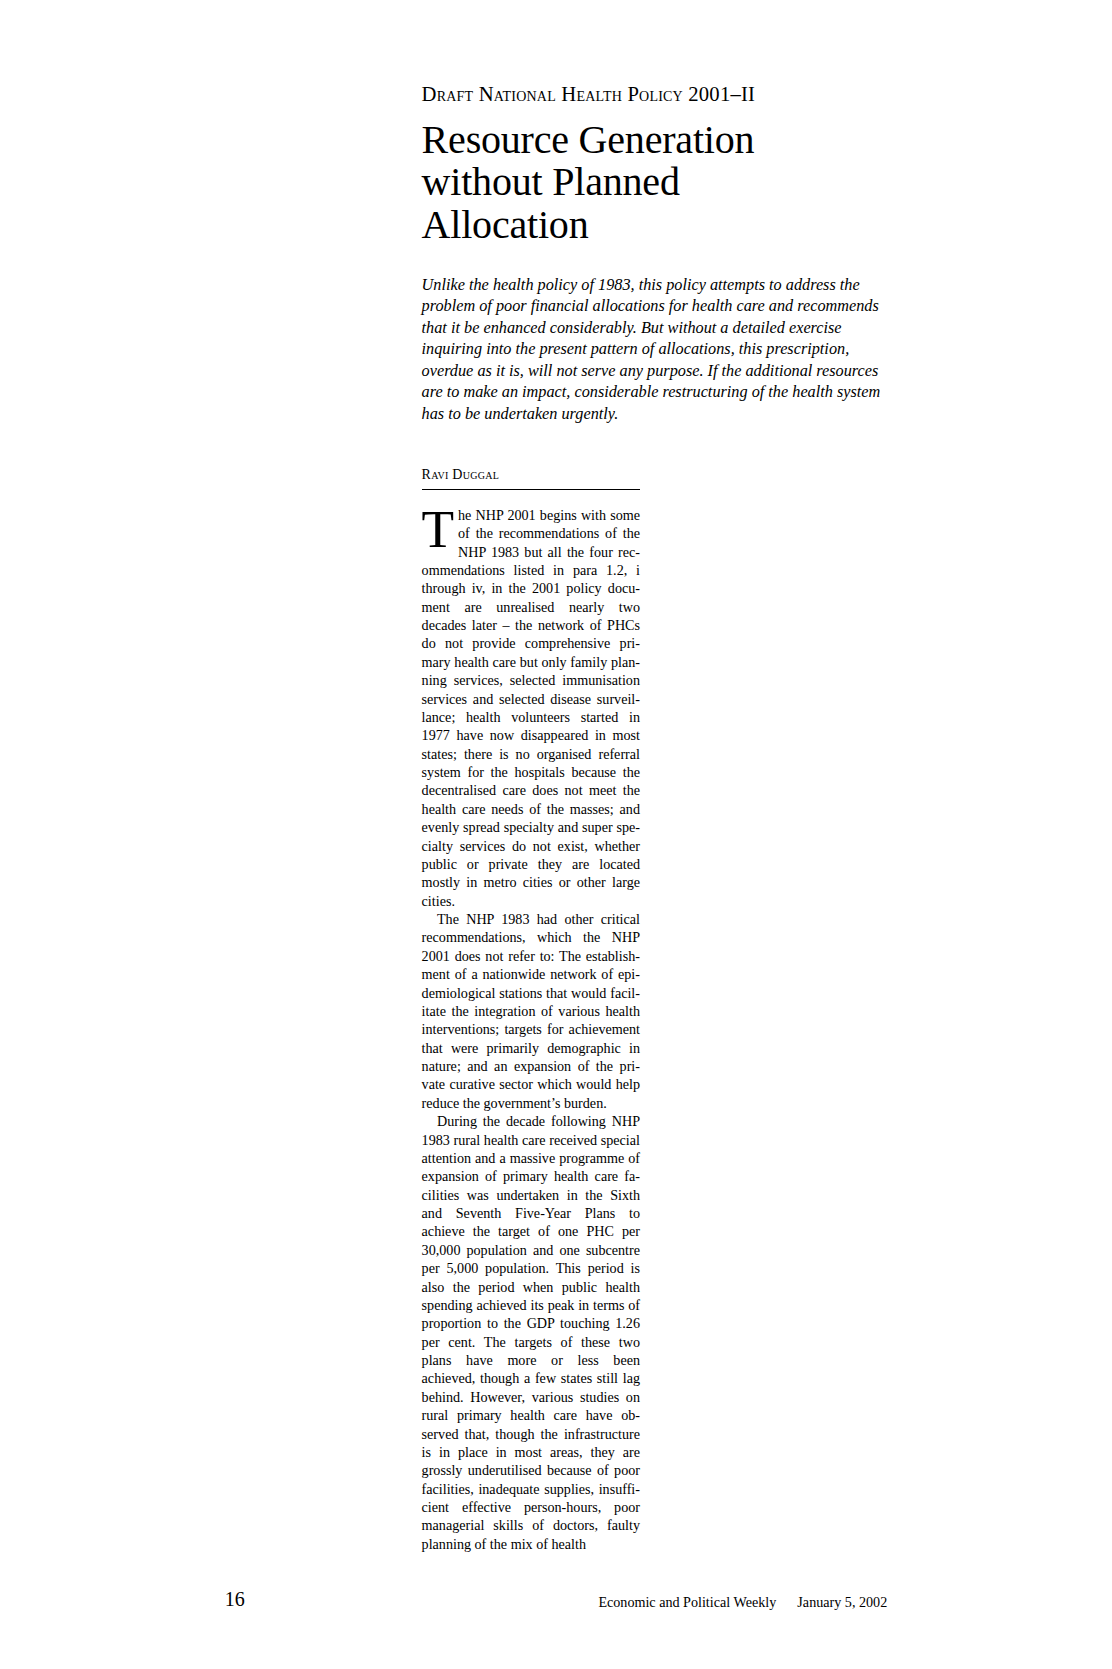Draft National Health Policy 2001–II
Resource Generation
without Planned
Allocation
Unlike the health policy of 1983, this policy attempts to address the problem of poor financial allocations for health care and recommends that it be enhanced considerably. But without a detailed exercise inquiring into the present pattern of allocations, this prescription, overdue as it is, will not serve any purpose. If the additional resources are to make an impact, considerable restructuring of the health system has to be undertaken urgently.
Ravi Duggal
The NHP 2001 begins with some of the recommendations of the NHP 1983 but all the four recommendations listed in para 1.2, i through iv, in the 2001 policy document are unrealised nearly two decades later – the network of PHCs do not provide comprehensive primary health care but only family planning services, selected immunisation services and selected disease surveillance; health volunteers started in 1977 have now disappeared in most states; there is no organised referral system for the hospitals because the decentralised care does not meet the health care needs of the masses; and evenly spread specialty and super specialty services do not exist, whether public or private they are located mostly in metro cities or other large cities.
The NHP 1983 had other critical recommendations, which the NHP 2001 does not refer to: The establishment of a nationwide network of epidemiological stations that would facilitate the integration of various health interventions; targets for achievement that were primarily demographic in nature; and an expansion of the private curative sector which would help reduce the government’s burden.
During the decade following NHP 1983 rural health care received special attention and a massive programme of expansion of primary health care facilities was undertaken in the Sixth and Seventh Five-Year Plans to achieve the target of one PHC per 30,000 population and one subcentre per 5,000 population. This period is also the period when public health spending achieved its peak in terms of proportion to the GDP touching 1.26 per cent. The targets of these two plans have more or less been achieved, though a few states still lag behind. However, various studies on rural primary health care have observed that, though the infrastructure is in place in most areas, they are grossly underutilised because of poor facilities, inadequate supplies, insufficient effective person-hours, poor managerial skills of doctors, faulty planning of the mix of health
16
Economic and Political Weekly January 5, 2002